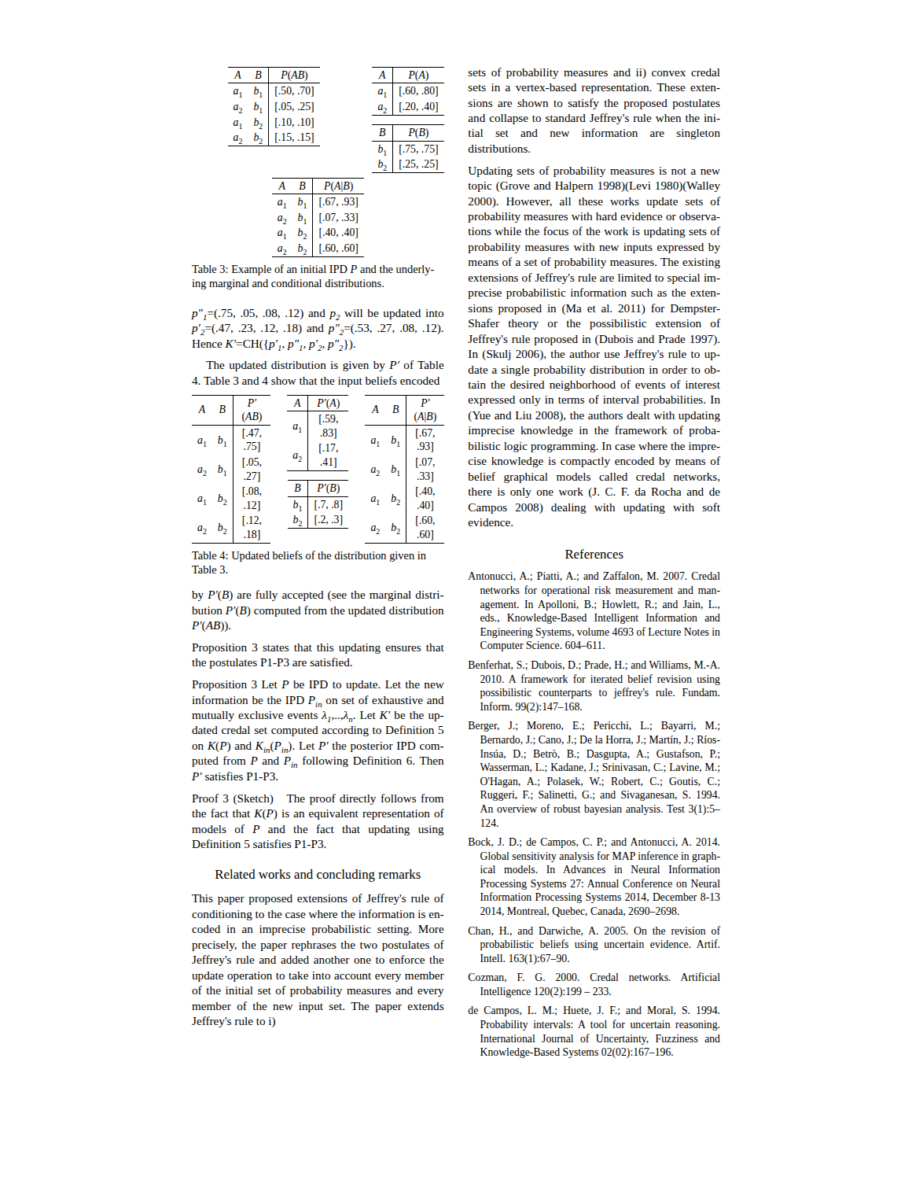| A | B | P ( AB ) |
| --- | --- | --- |
| a 1 | b 1 | [.50, .70] |
| a 2 | b 1 | [.05, .25] |
| a 1 | b 2 | [.10, .10] |
| a 2 | b 2 | [.15, .15] |
| A | P ( A ) |
| --- | --- |
| a 1 | [.60, .80] |
| a 2 | [.20, .40] |
| B | P ( B ) |
| --- | --- |
| b 1 | [.75, .75] |
| b 2 | [.25, .25] |
| A | B | P ( A / B ) |
| --- | --- | --- |
| a 1 | b 1 | [.67, .93] |
| a 2 | b 1 | [.07, .33] |
| a 1 | b 2 | [.40, .40] |
| a 2 | b 2 | [.60, .60] |
Table 3: Example of an initial IPD P and the underlying marginal and conditional distributions.
p″1=(.75, .05, .08, .12) and p2 will be updated into p′2=(.47, .23, .12, .18) and p″2=(.53, .27, .08, .12). Hence K′=CH({p′1, p″1, p′2, p″2}).
The updated distribution is given by P′ of Table 4. Table 3 and 4 show that the input beliefs encoded
| A | B | P′ ( AB ) |
| --- | --- | --- |
| a 1 | b 1 | [.47, .75] |
| a 2 | b 1 | [.05, .27] |
| a 1 | b 2 | [.08, .12] |
| a 2 | b 2 | [.12, .18] |
| A | P′ ( A ) |
| --- | --- |
| a 1 | [.59, .83] |
| a 2 | [.17, .41] |
| B | P′ ( B ) |
| --- | --- |
| b 1 | [.7, .8] |
| b 2 | [.2, .3] |
| A | B | P′ ( A / B ) |
| --- | --- | --- |
| a 1 | b 1 | [.67, .93] |
| a 2 | b 1 | [.07, .33] |
| a 1 | b 2 | [.40, .40] |
| a 2 | b 2 | [.60, .60] |
Table 4: Updated beliefs of the distribution given in Table 3.
by P′(B) are fully accepted (see the marginal distribution P′(B) computed from the updated distribution P′(AB)).
Proposition 3 states that this updating ensures that the postulates P1-P3 are satisfied.
Proposition 3 Let P be IPD to update. Let the new information be the IPD Pin on set of exhaustive and mutually exclusive events λ1,..,λn. Let K′ be the updated credal set computed according to Definition 5 on K(P) and Kin(Pin). Let P′ the posterior IPD computed from P and Pin following Definition 6. Then P′ satisfies P1-P3.
Proof 3 (Sketch) The proof directly follows from the fact that K(P) is an equivalent representation of models of P and the fact that updating using Definition 5 satisfies P1-P3.
Related works and concluding remarks
This paper proposed extensions of Jeffrey's rule of conditioning to the case where the information is encoded in an imprecise probabilistic setting. More precisely, the paper rephrases the two postulates of Jeffrey's rule and added another one to enforce the update operation to take into account every member of the initial set of probability measures and every member of the new input set. The paper extends Jeffrey's rule to i)
sets of probability measures and ii) convex credal sets in a vertex-based representation. These extensions are shown to satisfy the proposed postulates and collapse to standard Jeffrey's rule when the initial set and new information are singleton distributions.
Updating sets of probability measures is not a new topic (Grove and Halpern 1998)(Levi 1980)(Walley 2000). However, all these works update sets of probability measures with hard evidence or observations while the focus of the work is updating sets of probability measures with new inputs expressed by means of a set of probability measures. The existing extensions of Jeffrey's rule are limited to special imprecise probabilistic information such as the extensions proposed in (Ma et al. 2011) for Dempster-Shafer theory or the possibilistic extension of Jeffrey's rule proposed in (Dubois and Prade 1997). In (Skulj 2006), the author use Jeffrey's rule to update a single probability distribution in order to obtain the desired neighborhood of events of interest expressed only in terms of interval probabilities. In (Yue and Liu 2008), the authors dealt with updating imprecise knowledge in the framework of probabilistic logic programming. In case where the imprecise knowledge is compactly encoded by means of belief graphical models called credal networks, there is only one work (J. C. F. da Rocha and de Campos 2008) dealing with updating with soft evidence.
References
Antonucci, A.; Piatti, A.; and Zaffalon, M. 2007. Credal networks for operational risk measurement and management. In Apolloni, B.; Howlett, R.; and Jain, L., eds., Knowledge-Based Intelligent Information and Engineering Systems, volume 4693 of Lecture Notes in Computer Science. 604–611.
Benferhat, S.; Dubois, D.; Prade, H.; and Williams, M.-A. 2010. A framework for iterated belief revision using possibilistic counterparts to jeffrey's rule. Fundam. Inform. 99(2):147–168.
Berger, J.; Moreno, E.; Pericchi, L.; Bayarri, M.; Bernardo, J.; Cano, J.; De la Horra, J.; Martín, J.; Ríos-Insúa, D.; Betrò, B.; Dasgupta, A.; Gustafson, P.; Wasserman, L.; Kadane, J.; Srinivasan, C.; Lavine, M.; O'Hagan, A.; Polasek, W.; Robert, C.; Goutis, C.; Ruggeri, F.; Salinetti, G.; and Sivaganesan, S. 1994. An overview of robust bayesian analysis. Test 3(1):5–124.
Bock, J. D.; de Campos, C. P.; and Antonucci, A. 2014. Global sensitivity analysis for MAP inference in graphical models. In Advances in Neural Information Processing Systems 27: Annual Conference on Neural Information Processing Systems 2014, December 8-13 2014, Montreal, Quebec, Canada, 2690–2698.
Chan, H., and Darwiche, A. 2005. On the revision of probabilistic beliefs using uncertain evidence. Artif. Intell. 163(1):67–90.
Cozman, F. G. 2000. Credal networks. Artificial Intelligence 120(2):199 – 233.
de Campos, L. M.; Huete, J. F.; and Moral, S. 1994. Probability intervals: A tool for uncertain reasoning. International Journal of Uncertainty, Fuzziness and Knowledge-Based Systems 02(02):167–196.